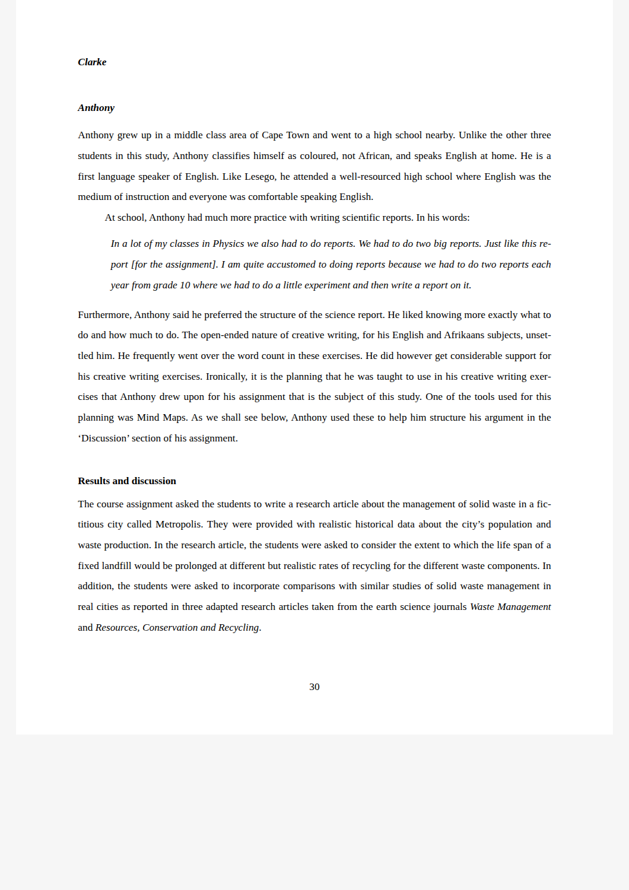Clarke
Anthony
Anthony grew up in a middle class area of Cape Town and went to a high school nearby. Unlike the other three students in this study, Anthony classifies himself as coloured, not African, and speaks English at home. He is a first language speaker of English. Like Lesego, he attended a well-resourced high school where English was the medium of instruction and everyone was comfortable speaking English.
At school, Anthony had much more practice with writing scientific reports. In his words:
In a lot of my classes in Physics we also had to do reports. We had to do two big reports. Just like this report [for the assignment]. I am quite accustomed to doing reports because we had to do two reports each year from grade 10 where we had to do a little experiment and then write a report on it.
Furthermore, Anthony said he preferred the structure of the science report. He liked knowing more exactly what to do and how much to do. The open-ended nature of creative writing, for his English and Afrikaans subjects, unsettled him. He frequently went over the word count in these exercises. He did however get considerable support for his creative writing exercises. Ironically, it is the planning that he was taught to use in his creative writing exercises that Anthony drew upon for his assignment that is the subject of this study. One of the tools used for this planning was Mind Maps. As we shall see below, Anthony used these to help him structure his argument in the ‘Discussion’ section of his assignment.
Results and discussion
The course assignment asked the students to write a research article about the management of solid waste in a fictitious city called Metropolis. They were provided with realistic historical data about the city’s population and waste production. In the research article, the students were asked to consider the extent to which the life span of a fixed landfill would be prolonged at different but realistic rates of recycling for the different waste components. In addition, the students were asked to incorporate comparisons with similar studies of solid waste management in real cities as reported in three adapted research articles taken from the earth science journals Waste Management and Resources, Conservation and Recycling.
30